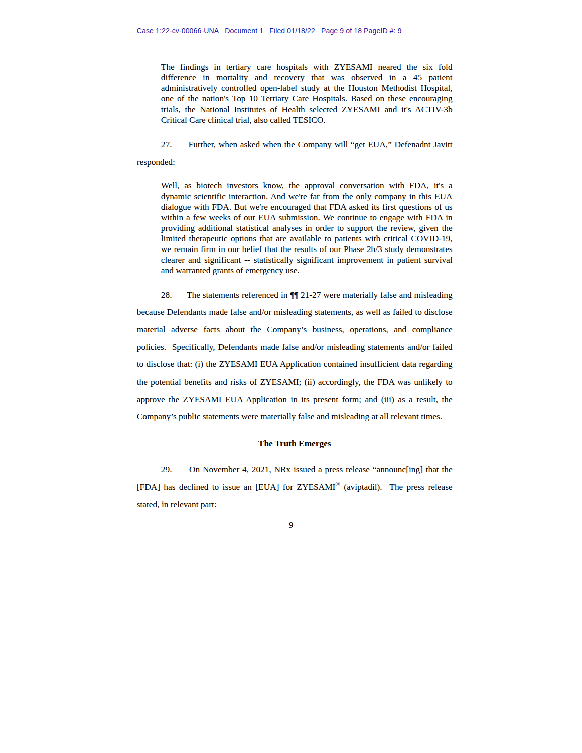Case 1:22-cv-00066-UNA Document 1 Filed 01/18/22 Page 9 of 18 PageID #: 9
The findings in tertiary care hospitals with ZYESAMI neared the six fold difference in mortality and recovery that was observed in a 45 patient administratively controlled open-label study at the Houston Methodist Hospital, one of the nation's Top 10 Tertiary Care Hospitals. Based on these encouraging trials, the National Institutes of Health selected ZYESAMI and it's ACTIV-3b Critical Care clinical trial, also called TESICO.
27. Further, when asked when the Company will “get EUA,” Defenadnt Javitt responded:
Well, as biotech investors know, the approval conversation with FDA, it's a dynamic scientific interaction. And we're far from the only company in this EUA dialogue with FDA. But we're encouraged that FDA asked its first questions of us within a few weeks of our EUA submission. We continue to engage with FDA in providing additional statistical analyses in order to support the review, given the limited therapeutic options that are available to patients with critical COVID-19, we remain firm in our belief that the results of our Phase 2b/3 study demonstrates clearer and significant -- statistically significant improvement in patient survival and warranted grants of emergency use.
28. The statements referenced in ¶¶ 21-27 were materially false and misleading because Defendants made false and/or misleading statements, as well as failed to disclose material adverse facts about the Company’s business, operations, and compliance policies. Specifically, Defendants made false and/or misleading statements and/or failed to disclose that: (i) the ZYESAMI EUA Application contained insufficient data regarding the potential benefits and risks of ZYESAMI; (ii) accordingly, the FDA was unlikely to approve the ZYESAMI EUA Application in its present form; and (iii) as a result, the Company’s public statements were materially false and misleading at all relevant times.
The Truth Emerges
29. On November 4, 2021, NRx issued a press release “announc[ing] that the [FDA] has declined to issue an [EUA] for ZYESAMI® (aviptadil). The press release stated, in relevant part:
9